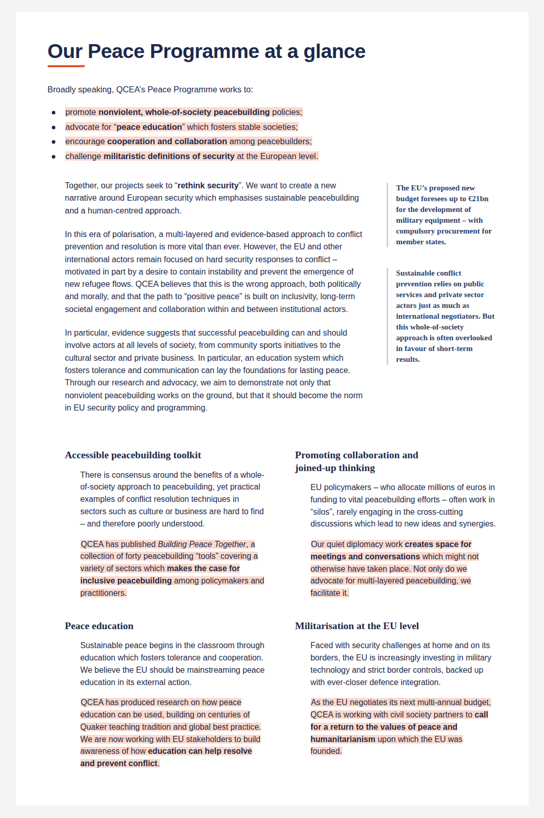Our Peace Programme at a glance
Broadly speaking, QCEA’s Peace Programme works to:
promote nonviolent, whole-of-society peacebuilding policies;
advocate for “peace education” which fosters stable societies;
encourage cooperation and collaboration among peacebuilders;
challenge militaristic definitions of security at the European level.
Together, our projects seek to “rethink security”. We want to create a new narrative around European security which emphasises sustainable peacebuilding and a human-centred approach.
In this era of polarisation, a multi-layered and evidence-based approach to conflict prevention and resolution is more vital than ever. However, the EU and other international actors remain focused on hard security responses to conflict – motivated in part by a desire to contain instability and prevent the emergence of new refugee flows. QCEA believes that this is the wrong approach, both politically and morally, and that the path to “positive peace” is built on inclusivity, long-term societal engagement and collaboration within and between institutional actors.
In particular, evidence suggests that successful peacebuilding can and should involve actors at all levels of society, from community sports initiatives to the cultural sector and private business. In particular, an education system which fosters tolerance and communication can lay the foundations for lasting peace. Through our research and advocacy, we aim to demonstrate not only that nonviolent peacebuilding works on the ground, but that it should become the norm in EU security policy and programming.
The EU’s proposed new budget foresees up to €21bn for the development of military equipment – with compulsory procurement for member states.
Sustainable conflict prevention relies on public services and private sector actors just as much as international negotiators. But this whole-of-society approach is often overlooked in favour of short-term results.
Accessible peacebuilding toolkit
There is consensus around the benefits of a whole-of-society approach to peacebuilding, yet practical examples of conflict resolution techniques in sectors such as culture or business are hard to find – and therefore poorly understood.
QCEA has published Building Peace Together, a collection of forty peacebuilding “tools” covering a variety of sectors which makes the case for inclusive peacebuilding among policymakers and practitioners.
Promoting collaboration and
joined-up thinking
EU policymakers – who allocate millions of euros in funding to vital peacebuilding efforts – often work in “silos”, rarely engaging in the cross-cutting discussions which lead to new ideas and synergies.
Our quiet diplomacy work creates space for meetings and conversations which might not otherwise have taken place. Not only do we advocate for multi-layered peacebuilding, we facilitate it.
Peace education
Sustainable peace begins in the classroom through education which fosters tolerance and cooperation. We believe the EU should be mainstreaming peace education in its external action.
QCEA has produced research on how peace education can be used, building on centuries of Quaker teaching tradition and global best practice. We are now working with EU stakeholders to build awareness of how education can help resolve and prevent conflict.
Militarisation at the EU level
Faced with security challenges at home and on its borders, the EU is increasingly investing in military technology and strict border controls, backed up with ever-closer defence integration.
As the EU negotiates its next multi-annual budget, QCEA is working with civil society partners to call for a return to the values of peace and humanitarianism upon which the EU was founded.